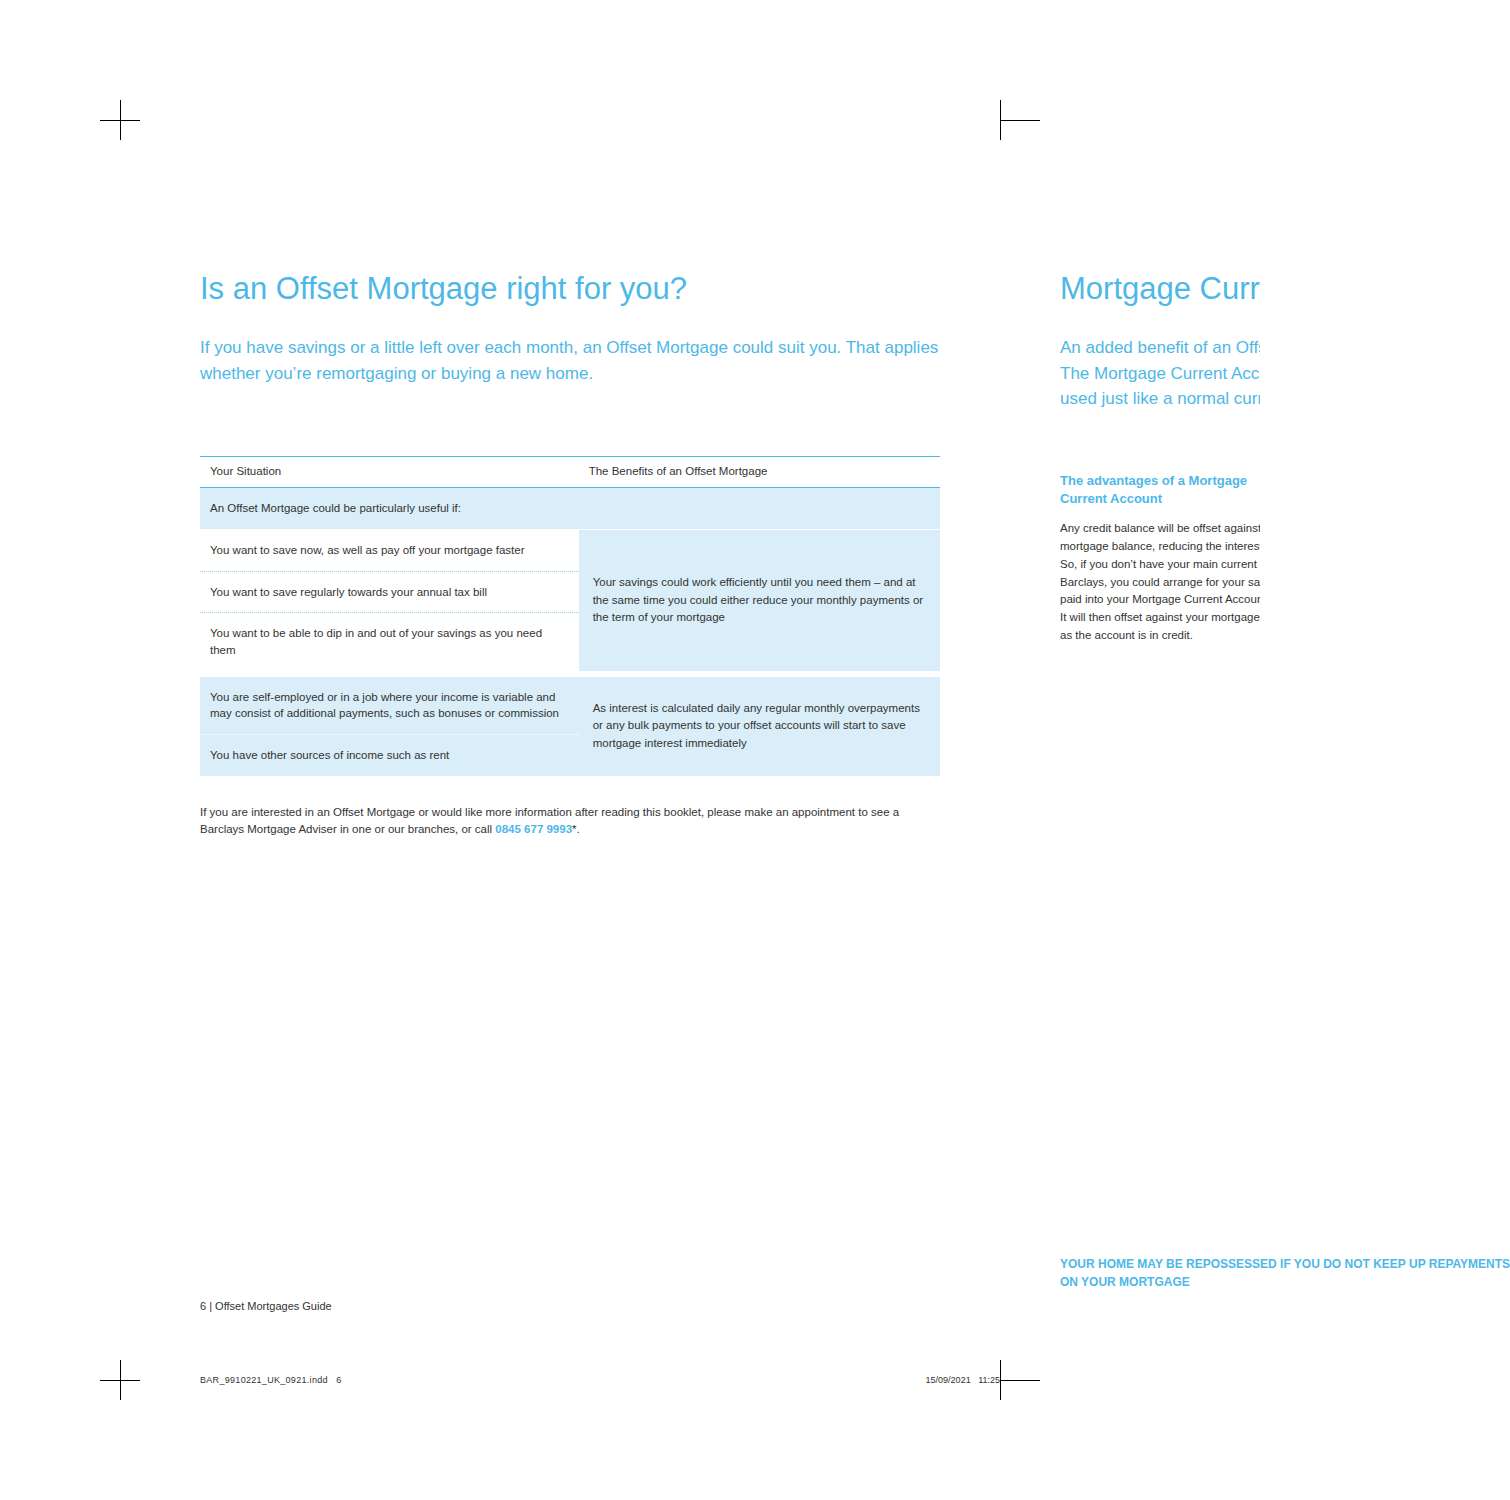Is an Offset Mortgage right for you?
If you have savings or a little left over each month, an Offset Mortgage could suit you. That applies whether you’re remortgaging or buying a new home.
| Your Situation | The Benefits of an Offset Mortgage |
| --- | --- |
| An Offset Mortgage could be particularly useful if: |
| You want to save now, as well as pay off your mortgage faster | Your savings could work efficiently until you need them – and at the same time you could either reduce your monthly payments or the term of your mortgage |
| You want to save regularly towards your annual tax bill |
| You want to be able to dip in and out of your savings as you need them |
| You are self-employed or in a job where your income is variable and may consist of additional payments, such as bonuses or commission | As interest is calculated daily any regular monthly overpayments or any bulk payments to your offset accounts will start to save mortgage interest immediately |
| You have other sources of income such as rent |
If you are interested in an Offset Mortgage or would like more information after reading this booklet, please make an appointment to see a Barclays Mortgage Adviser in one or our branches, or call 0845 677 9993*.
Mortgage Current Account
An added benefit of an Offset Mortgage.
The Mortgage Current Account can be
used just like a normal current account.
The advantages of a Mortgage
Current Account
Any credit balance will be offset against your
mortgage balance, reducing the interest you pay.
So, if you don’t have your main current account with
Barclays, you could arrange for your salary to be
paid into your Mortgage Current Account instead.
It will then offset against your mortgage for as long
as the account is in credit.
YOUR HOME MAY BE REPOSSESSED IF YOU DO NOT KEEP UP REPAYMENTS
ON YOUR MORTGAGE
6 | Offset Mortgages Guide
BAR_9910221_UK_0921.indd 6 15/09/2021 11:25